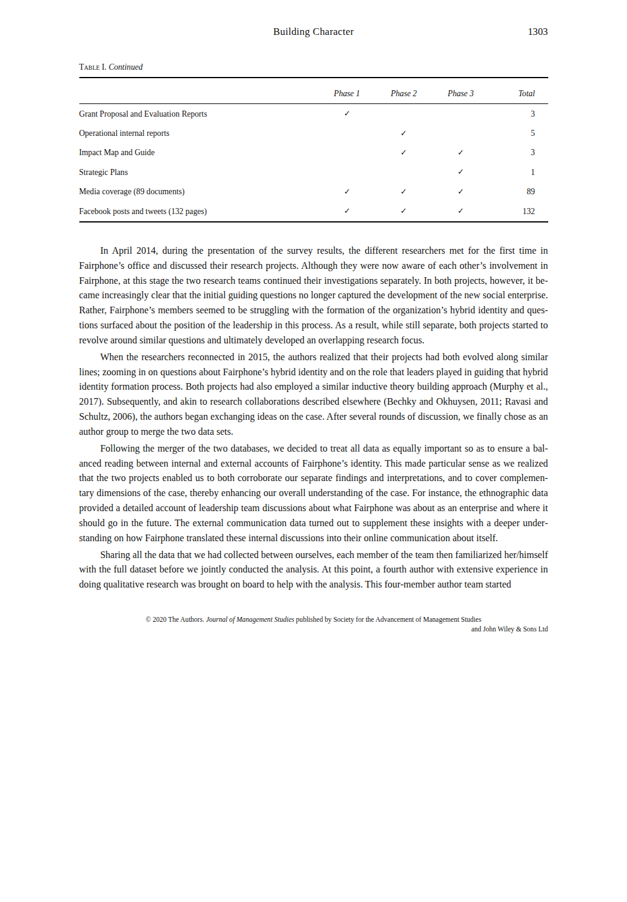Building Character
1303
Table I. Continued
| | Phase 1 | Phase 2 | Phase 3 | Total |
| --- | --- | --- | --- | --- |
| Grant Proposal and Evaluation Reports | ✓ | | | 3 |
| Operational internal reports | | ✓ | | 5 |
| Impact Map and Guide | | ✓ | ✓ | 3 |
| Strategic Plans | | | ✓ | 1 |
| Media coverage (89 documents) | ✓ | ✓ | ✓ | 89 |
| Facebook posts and tweets (132 pages) | ✓ | ✓ | ✓ | 132 |
In April 2014, during the presentation of the survey results, the different researchers met for the first time in Fairphone’s office and discussed their research projects. Although they were now aware of each other’s involvement in Fairphone, at this stage the two research teams continued their investigations separately. In both projects, however, it became increasingly clear that the initial guiding questions no longer captured the development of the new social enterprise. Rather, Fairphone’s members seemed to be struggling with the formation of the organization’s hybrid identity and questions surfaced about the position of the leadership in this process. As a result, while still separate, both projects started to revolve around similar questions and ultimately developed an overlapping research focus.
When the researchers reconnected in 2015, the authors realized that their projects had both evolved along similar lines; zooming in on questions about Fairphone’s hybrid identity and on the role that leaders played in guiding that hybrid identity formation process. Both projects had also employed a similar inductive theory building approach (Murphy et al., 2017). Subsequently, and akin to research collaborations described elsewhere (Bechky and Okhuysen, 2011; Ravasi and Schultz, 2006), the authors began exchanging ideas on the case. After several rounds of discussion, we finally chose as an author group to merge the two data sets.
Following the merger of the two databases, we decided to treat all data as equally important so as to ensure a balanced reading between internal and external accounts of Fairphone’s identity. This made particular sense as we realized that the two projects enabled us to both corroborate our separate findings and interpretations, and to cover complementary dimensions of the case, thereby enhancing our overall understanding of the case. For instance, the ethnographic data provided a detailed account of leadership team discussions about what Fairphone was about as an enterprise and where it should go in the future. The external communication data turned out to supplement these insights with a deeper understanding on how Fairphone translated these internal discussions into their online communication about itself.
Sharing all the data that we had collected between ourselves, each member of the team then familiarized her/himself with the full dataset before we jointly conducted the analysis. At this point, a fourth author with extensive experience in doing qualitative research was brought on board to help with the analysis. This four-member author team started
© 2020 The Authors. Journal of Management Studies published by Society for the Advancement of Management Studies
and John Wiley & Sons Ltd